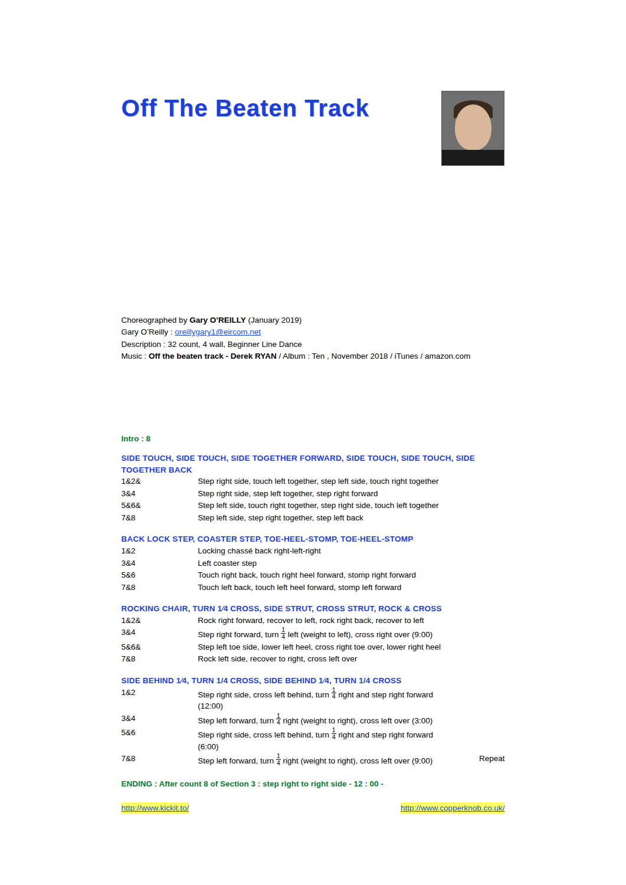Off The Beaten Track
Choreographed by Gary O’REILLY (January 2019)
Gary O’Reilly : oreillygary1@eircom.net
Description : 32 count, 4 wall, Beginner Line Dance
Music : Off the beaten track - Derek RYAN / Album : Ten , November 2018 / iTunes / amazon.com
Intro : 8
SIDE TOUCH, SIDE TOUCH, SIDE TOGETHER FORWARD, SIDE TOUCH, SIDE TOUCH, SIDE TOGETHER BACK
| 1&2& | Step right side, touch left together, step left side, touch right together |
| 3&4 | Step right side, step left together, step right forward |
| 5&6& | Step left side, touch right together, step right side, touch left together |
| 7&8 | Step left side, step right together, step left back |
BACK LOCK STEP, COASTER STEP, TOE-HEEL-STOMP, TOE-HEEL-STOMP
| 1&2 | Locking chassé back right-left-right |
| 3&4 | Left coaster step |
| 5&6 | Touch right back, touch right heel forward, stomp right forward |
| 7&8 | Touch left back, touch left heel forward, stomp left forward |
ROCKING CHAIR, TURN 1⁄4 CROSS, SIDE STRUT, CROSS STRUT, ROCK & CROSS
| 1&2& | Rock right forward, recover to left, rock right back, recover to left |
| 3&4 | Step right forward, turn 1 4 left (weight to left), cross right over (9:00) |
| 5&6& | Step left toe side, lower left heel, cross right toe over, lower right heel |
| 7&8 | Rock left side, recover to right, cross left over |
SIDE BEHIND 1⁄4, TURN 1/4 CROSS, SIDE BEHIND 1⁄4, TURN 1/4 CROSS
| 1&2 | Step right side, cross left behind, turn 1 4 right and step right forward (12:00) | |
| 3&4 | Step left forward, turn 1 4 right (weight to right), cross left over (3:00) | |
| 5&6 | Step right side, cross left behind, turn 1 4 right and step right forward (6:00) | |
| 7&8 | Step left forward, turn 1 4 right (weight to right), cross left over (9:00) | Repeat |
ENDING : After count 8 of Section 3 : step right to right side - 12 : 00 -
http://www.kickit.to/ http://www.copperknob.co.uk/